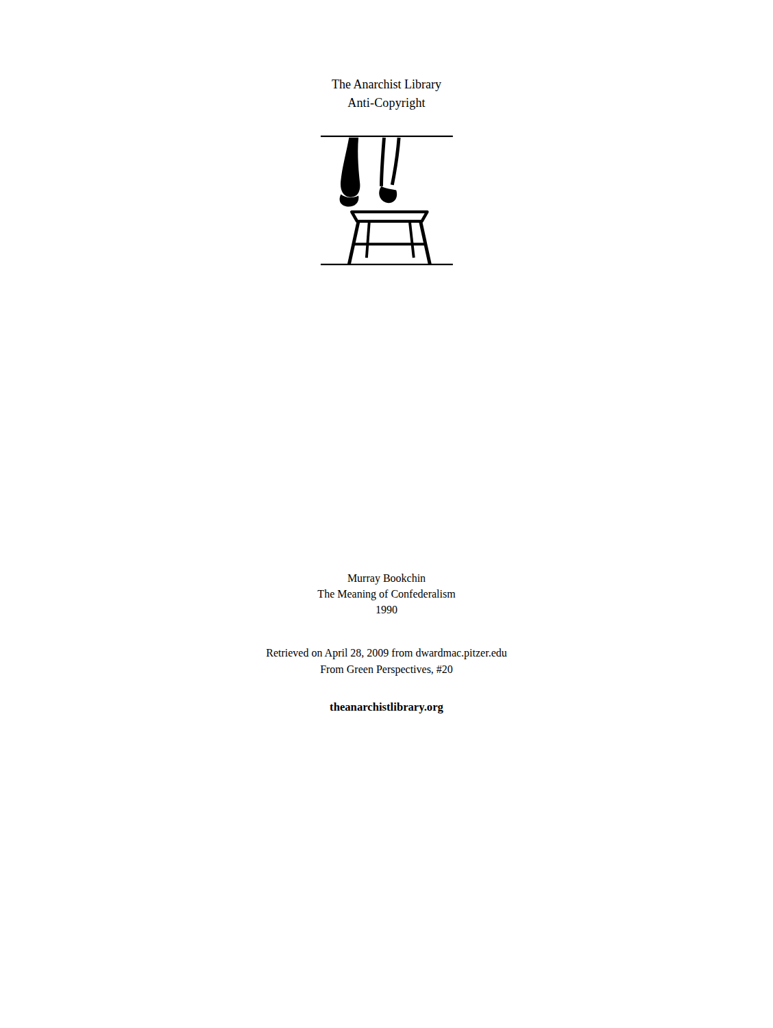The Anarchist Library Anti-Copyright
Murray Bookchin
The Meaning of Confederalism
1990
Retrieved on April 28, 2009 from dwardmac.pitzer.edu
From Green Perspectives, #20
theanarchistlibrary.org